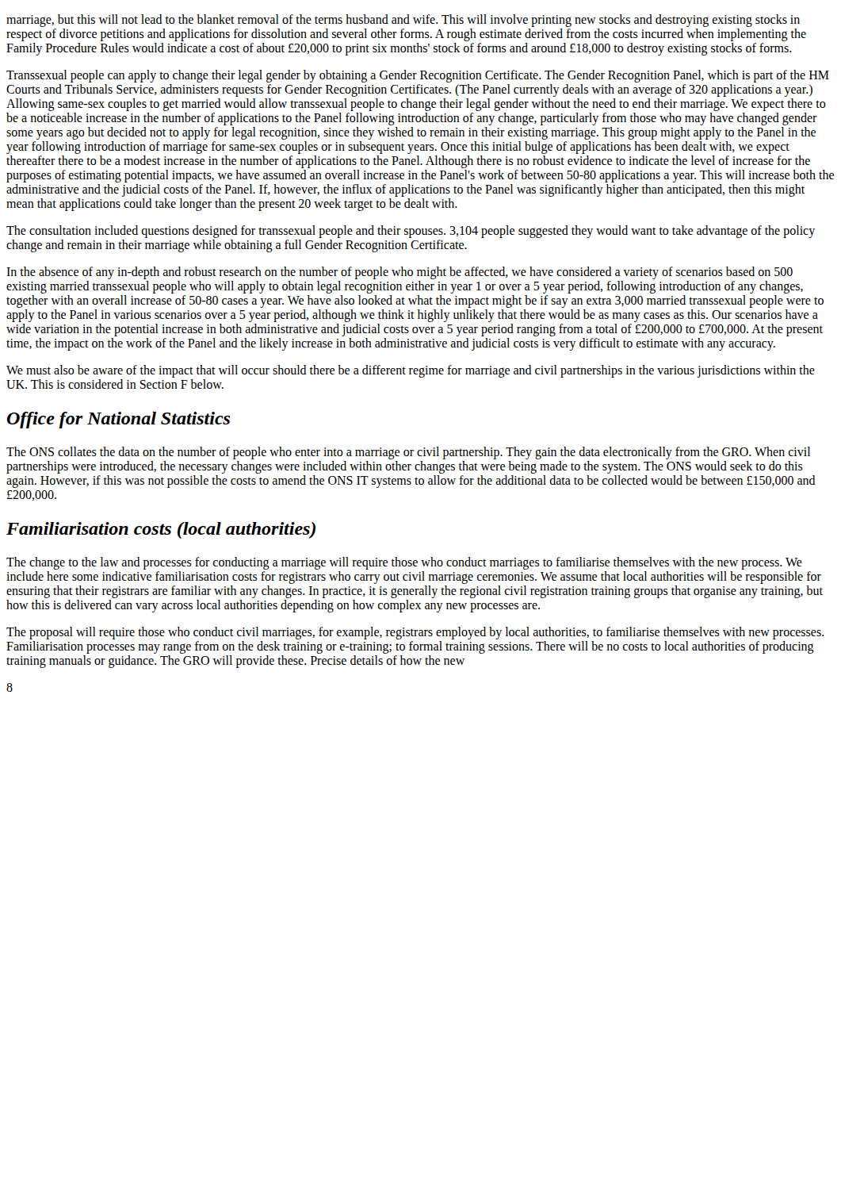marriage, but this will not lead to the blanket removal of the terms husband and wife. This will involve printing new stocks and destroying existing stocks in respect of divorce petitions and applications for dissolution and several other forms. A rough estimate derived from the costs incurred when implementing the Family Procedure Rules would indicate a cost of about £20,000 to print six months' stock of forms and around £18,000 to destroy existing stocks of forms.
Transsexual people can apply to change their legal gender by obtaining a Gender Recognition Certificate. The Gender Recognition Panel, which is part of the HM Courts and Tribunals Service, administers requests for Gender Recognition Certificates. (The Panel currently deals with an average of 320 applications a year.) Allowing same-sex couples to get married would allow transsexual people to change their legal gender without the need to end their marriage. We expect there to be a noticeable increase in the number of applications to the Panel following introduction of any change, particularly from those who may have changed gender some years ago but decided not to apply for legal recognition, since they wished to remain in their existing marriage. This group might apply to the Panel in the year following introduction of marriage for same-sex couples or in subsequent years. Once this initial bulge of applications has been dealt with, we expect thereafter there to be a modest increase in the number of applications to the Panel. Although there is no robust evidence to indicate the level of increase for the purposes of estimating potential impacts, we have assumed an overall increase in the Panel's work of between 50-80 applications a year. This will increase both the administrative and the judicial costs of the Panel. If, however, the influx of applications to the Panel was significantly higher than anticipated, then this might mean that applications could take longer than the present 20 week target to be dealt with.
The consultation included questions designed for transsexual people and their spouses. 3,104 people suggested they would want to take advantage of the policy change and remain in their marriage while obtaining a full Gender Recognition Certificate.
In the absence of any in-depth and robust research on the number of people who might be affected, we have considered a variety of scenarios based on 500 existing married transsexual people who will apply to obtain legal recognition either in year 1 or over a 5 year period, following introduction of any changes, together with an overall increase of 50-80 cases a year. We have also looked at what the impact might be if say an extra 3,000 married transsexual people were to apply to the Panel in various scenarios over a 5 year period, although we think it highly unlikely that there would be as many cases as this. Our scenarios have a wide variation in the potential increase in both administrative and judicial costs over a 5 year period ranging from a total of £200,000 to £700,000. At the present time, the impact on the work of the Panel and the likely increase in both administrative and judicial costs is very difficult to estimate with any accuracy.
We must also be aware of the impact that will occur should there be a different regime for marriage and civil partnerships in the various jurisdictions within the UK. This is considered in Section F below.
Office for National Statistics
The ONS collates the data on the number of people who enter into a marriage or civil partnership. They gain the data electronically from the GRO. When civil partnerships were introduced, the necessary changes were included within other changes that were being made to the system. The ONS would seek to do this again. However, if this was not possible the costs to amend the ONS IT systems to allow for the additional data to be collected would be between £150,000 and £200,000.
Familiarisation costs (local authorities)
The change to the law and processes for conducting a marriage will require those who conduct marriages to familiarise themselves with the new process. We include here some indicative familiarisation costs for registrars who carry out civil marriage ceremonies. We assume that local authorities will be responsible for ensuring that their registrars are familiar with any changes. In practice, it is generally the regional civil registration training groups that organise any training, but how this is delivered can vary across local authorities depending on how complex any new processes are.
The proposal will require those who conduct civil marriages, for example, registrars employed by local authorities, to familiarise themselves with new processes. Familiarisation processes may range from on the desk training or e-training; to formal training sessions. There will be no costs to local authorities of producing training manuals or guidance. The GRO will provide these. Precise details of how the new
8